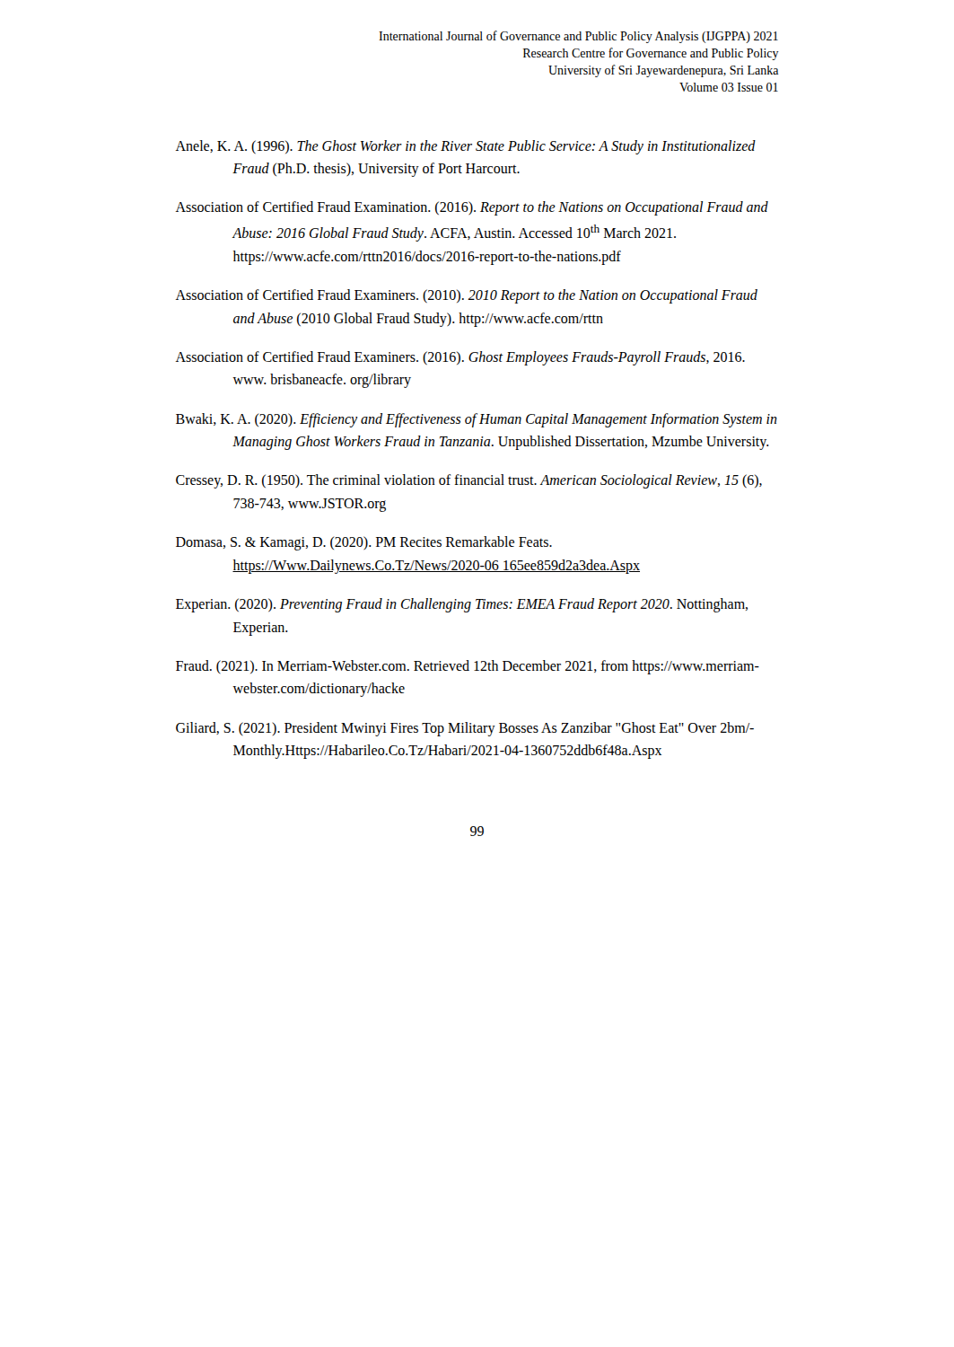International Journal of Governance and Public Policy Analysis (IJGPPA) 2021
Research Centre for Governance and Public Policy
University of Sri Jayewardenepura, Sri Lanka
Volume 03 Issue 01
Anele, K. A. (1996). The Ghost Worker in the River State Public Service: A Study in Institutionalized Fraud (Ph.D. thesis), University of Port Harcourt.
Association of Certified Fraud Examination. (2016). Report to the Nations on Occupational Fraud and Abuse: 2016 Global Fraud Study. ACFA, Austin. Accessed 10th March 2021. https://www.acfe.com/rttn2016/docs/2016-report-to-the-nations.pdf
Association of Certified Fraud Examiners. (2010). 2010 Report to the Nation on Occupational Fraud and Abuse (2010 Global Fraud Study). http://www.acfe.com/rttn
Association of Certified Fraud Examiners. (2016). Ghost Employees Frauds-Payroll Frauds, 2016. www. brisbaneacfe. org/library
Bwaki, K. A. (2020). Efficiency and Effectiveness of Human Capital Management Information System in Managing Ghost Workers Fraud in Tanzania. Unpublished Dissertation, Mzumbe University.
Cressey, D. R. (1950). The criminal violation of financial trust. American Sociological Review, 15 (6), 738-743, www.JSTOR.org
Domasa, S. & Kamagi, D. (2020). PM Recites Remarkable Feats. https://Www.Dailynews.Co.Tz/News/2020-06 165ee859d2a3dea.Aspx
Experian. (2020). Preventing Fraud in Challenging Times: EMEA Fraud Report 2020. Nottingham, Experian.
Fraud. (2021). In Merriam-Webster.com. Retrieved 12th December 2021, from https://www.merriam-webster.com/dictionary/hacke
Giliard, S. (2021). President Mwinyi Fires Top Military Bosses As Zanzibar "Ghost Eat" Over 2bm/-Monthly.Https://Habarileo.Co.Tz/Habari/2021-04-1360752ddb6f48a.Aspx
99